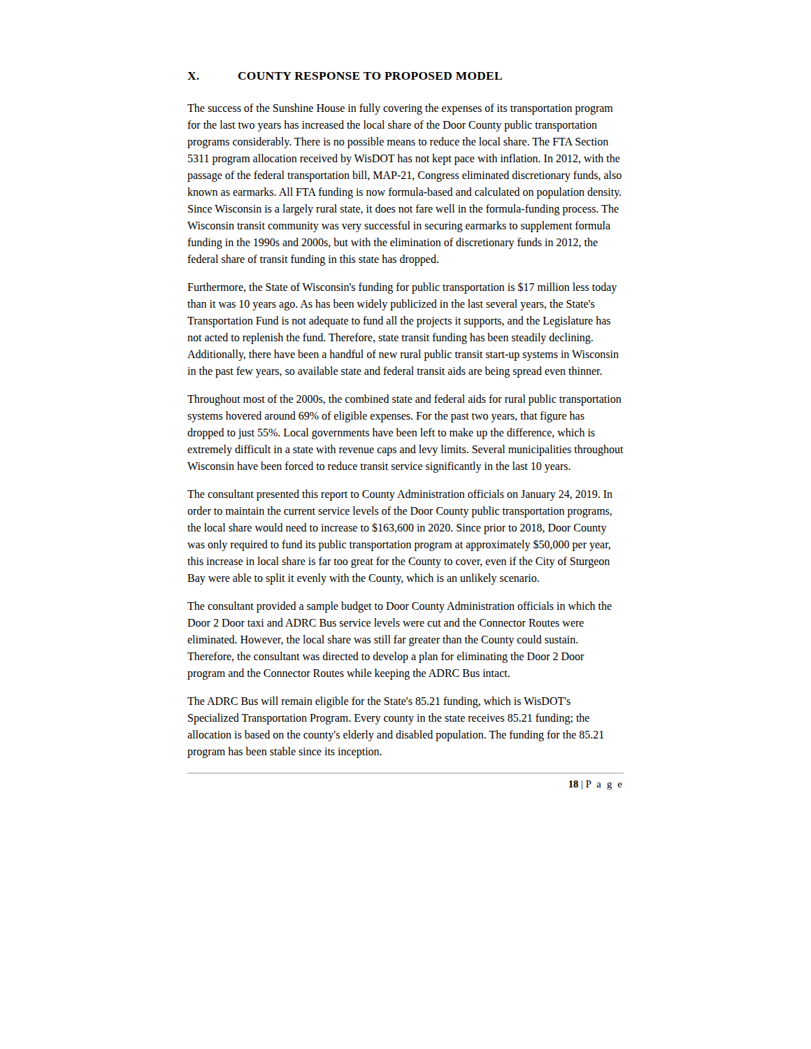X. COUNTY RESPONSE TO PROPOSED MODEL
The success of the Sunshine House in fully covering the expenses of its transportation program for the last two years has increased the local share of the Door County public transportation programs considerably. There is no possible means to reduce the local share. The FTA Section 5311 program allocation received by WisDOT has not kept pace with inflation. In 2012, with the passage of the federal transportation bill, MAP-21, Congress eliminated discretionary funds, also known as earmarks. All FTA funding is now formula-based and calculated on population density. Since Wisconsin is a largely rural state, it does not fare well in the formula-funding process. The Wisconsin transit community was very successful in securing earmarks to supplement formula funding in the 1990s and 2000s, but with the elimination of discretionary funds in 2012, the federal share of transit funding in this state has dropped.
Furthermore, the State of Wisconsin's funding for public transportation is $17 million less today than it was 10 years ago. As has been widely publicized in the last several years, the State's Transportation Fund is not adequate to fund all the projects it supports, and the Legislature has not acted to replenish the fund. Therefore, state transit funding has been steadily declining. Additionally, there have been a handful of new rural public transit start-up systems in Wisconsin in the past few years, so available state and federal transit aids are being spread even thinner.
Throughout most of the 2000s, the combined state and federal aids for rural public transportation systems hovered around 69% of eligible expenses. For the past two years, that figure has dropped to just 55%. Local governments have been left to make up the difference, which is extremely difficult in a state with revenue caps and levy limits. Several municipalities throughout Wisconsin have been forced to reduce transit service significantly in the last 10 years.
The consultant presented this report to County Administration officials on January 24, 2019. In order to maintain the current service levels of the Door County public transportation programs, the local share would need to increase to $163,600 in 2020. Since prior to 2018, Door County was only required to fund its public transportation program at approximately $50,000 per year, this increase in local share is far too great for the County to cover, even if the City of Sturgeon Bay were able to split it evenly with the County, which is an unlikely scenario.
The consultant provided a sample budget to Door County Administration officials in which the Door 2 Door taxi and ADRC Bus service levels were cut and the Connector Routes were eliminated. However, the local share was still far greater than the County could sustain. Therefore, the consultant was directed to develop a plan for eliminating the Door 2 Door program and the Connector Routes while keeping the ADRC Bus intact.
The ADRC Bus will remain eligible for the State's 85.21 funding, which is WisDOT's Specialized Transportation Program. Every county in the state receives 85.21 funding; the allocation is based on the county's elderly and disabled population. The funding for the 85.21 program has been stable since its inception.
18 | P a g e